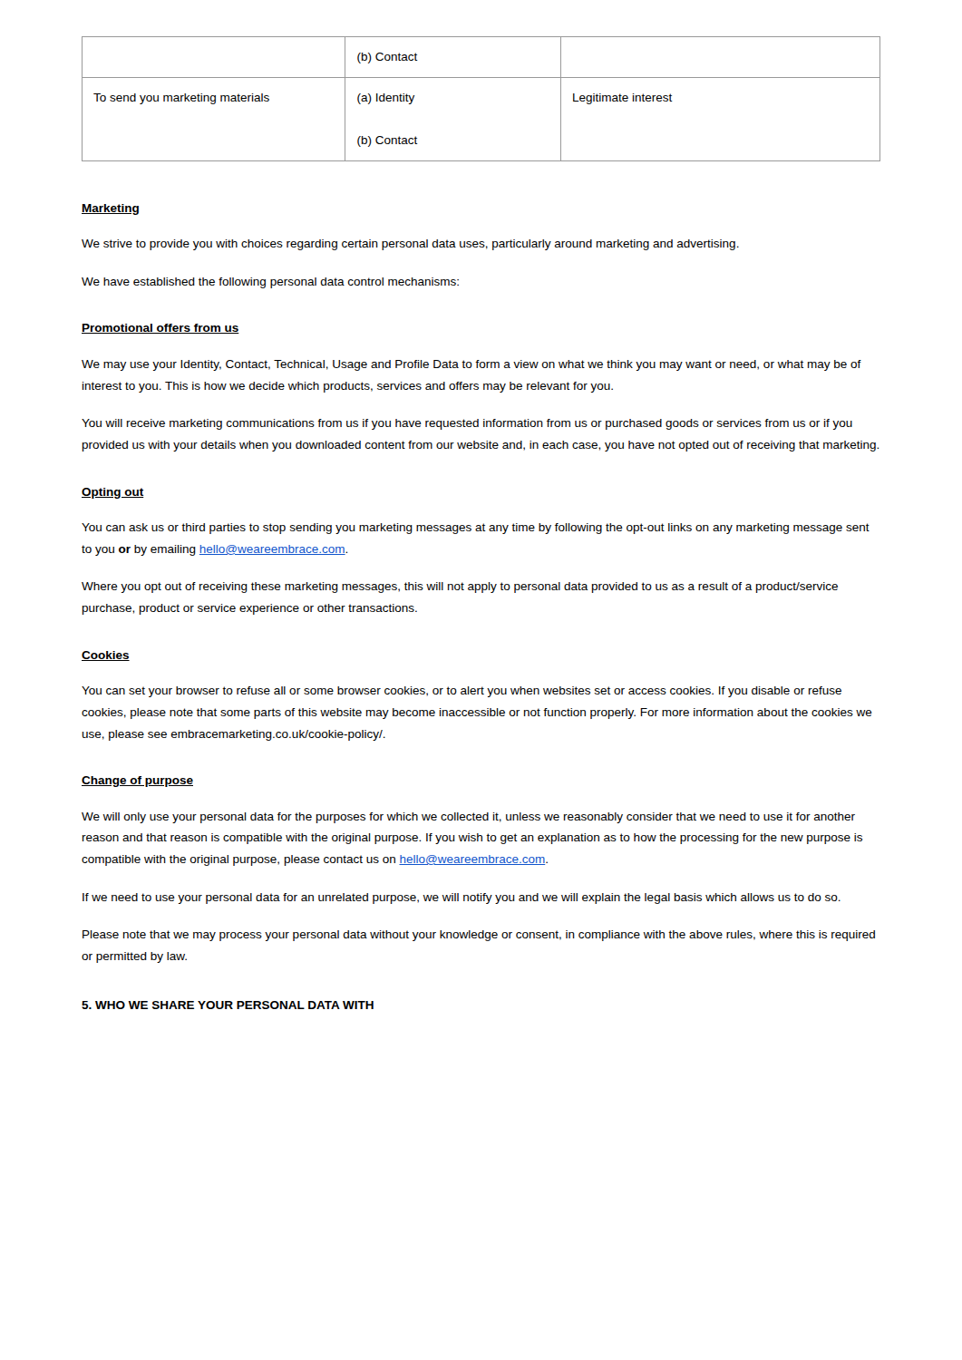| | (b) Contact | |
| To send you marketing materials | (a) Identity (b) Contact | Legitimate interest |
Marketing
We strive to provide you with choices regarding certain personal data uses, particularly around marketing and advertising.
We have established the following personal data control mechanisms:
Promotional offers from us
We may use your Identity, Contact, Technical, Usage and Profile Data to form a view on what we think you may want or need, or what may be of interest to you. This is how we decide which products, services and offers may be relevant for you.
You will receive marketing communications from us if you have requested information from us or purchased goods or services from us or if you provided us with your details when you downloaded content from our website and, in each case, you have not opted out of receiving that marketing.
Opting out
You can ask us or third parties to stop sending you marketing messages at any time by following the opt-out links on any marketing message sent to you or by emailing hello@weareembrace.com.
Where you opt out of receiving these marketing messages, this will not apply to personal data provided to us as a result of a product/service purchase, product or service experience or other transactions.
Cookies
You can set your browser to refuse all or some browser cookies, or to alert you when websites set or access cookies. If you disable or refuse cookies, please note that some parts of this website may become inaccessible or not function properly. For more information about the cookies we use, please see embracemarketing.co.uk/cookie-policy/.
Change of purpose
We will only use your personal data for the purposes for which we collected it, unless we reasonably consider that we need to use it for another reason and that reason is compatible with the original purpose. If you wish to get an explanation as to how the processing for the new purpose is compatible with the original purpose, please contact us on hello@weareembrace.com.
If we need to use your personal data for an unrelated purpose, we will notify you and we will explain the legal basis which allows us to do so.
Please note that we may process your personal data without your knowledge or consent, in compliance with the above rules, where this is required or permitted by law.
5. WHO WE SHARE YOUR PERSONAL DATA WITH